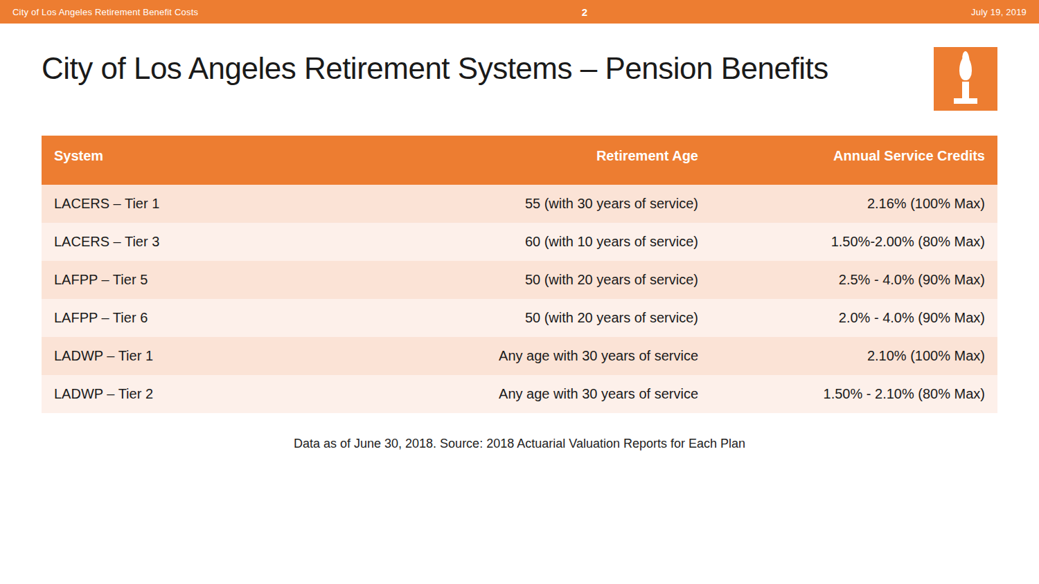City of Los Angeles Retirement Benefit Costs
2
July 19, 2019
City of Los Angeles Retirement Systems – Pension Benefits
| System | Retirement Age | Annual Service Credits |
| --- | --- | --- |
| LACERS – Tier 1 | 55 (with 30 years of service) | 2.16% (100% Max) |
| LACERS – Tier 3 | 60 (with 10 years of service) | 1.50%-2.00% (80% Max) |
| LAFPP – Tier 5 | 50 (with 20 years of service) | 2.5% - 4.0% (90% Max) |
| LAFPP – Tier 6 | 50 (with 20 years of service) | 2.0% - 4.0% (90% Max) |
| LADWP – Tier 1 | Any age with 30 years of service | 2.10% (100% Max) |
| LADWP – Tier 2 | Any age with 30 years of service | 1.50% - 2.10% (80% Max) |
Data as of June 30, 2018. Source: 2018 Actuarial Valuation Reports for Each Plan